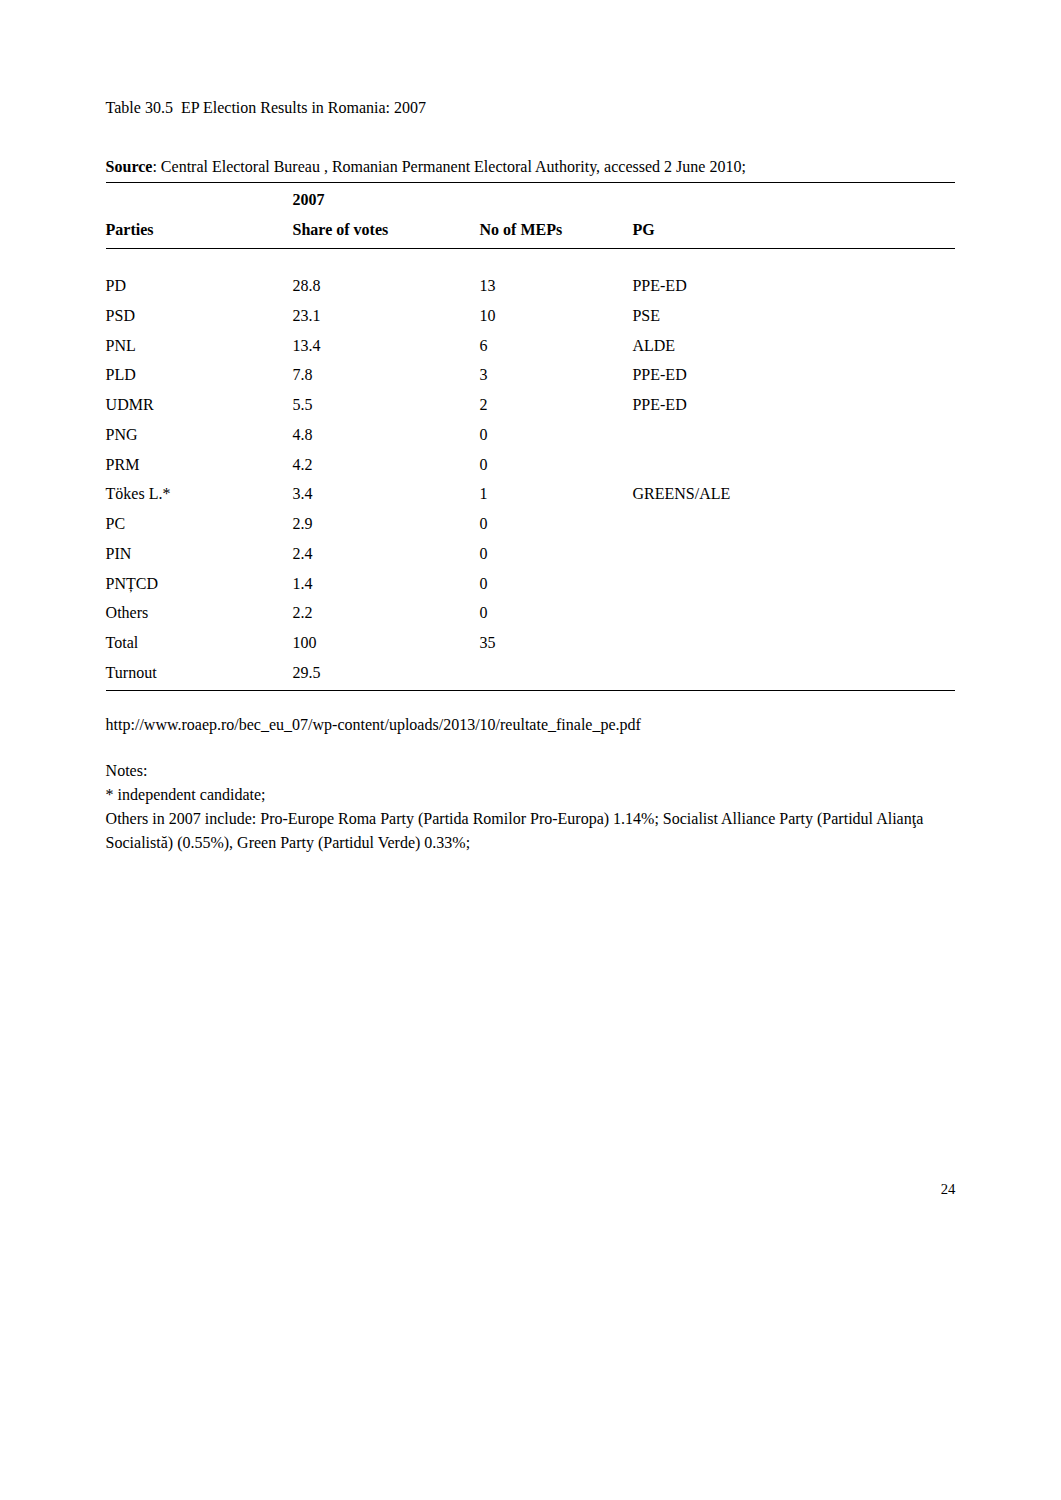Table 30.5 EP Election Results in Romania: 2007
Source: Central Electoral Bureau , Romanian Permanent Electoral Authority, accessed 2 June 2010;
| | 2007 | | |
| --- | --- | --- | --- |
| Parties | Share of votes | No of MEPs | PG |
| PD | 28.8 | 13 | PPE-ED |
| PSD | 23.1 | 10 | PSE |
| PNL | 13.4 | 6 | ALDE |
| PLD | 7.8 | 3 | PPE-ED |
| UDMR | 5.5 | 2 | PPE-ED |
| PNG | 4.8 | 0 | |
| PRM | 4.2 | 0 | |
| Tökes L.* | 3.4 | 1 | GREENS/ALE |
| PC | 2.9 | 0 | |
| PIN | 2.4 | 0 | |
| PNȚCD | 1.4 | 0 | |
| Others | 2.2 | 0 | |
| Total | 100 | 35 | |
| Turnout | 29.5 | | |
http://www.roaep.ro/bec_eu_07/wp-content/uploads/2013/10/reultate_finale_pe.pdf
Notes:
* independent candidate;
Others in 2007 include: Pro-Europe Roma Party (Partida Romilor Pro-Europa) 1.14%; Socialist Alliance Party (Partidul Alianţa Socialistă) (0.55%), Green Party (Partidul Verde) 0.33%;
24